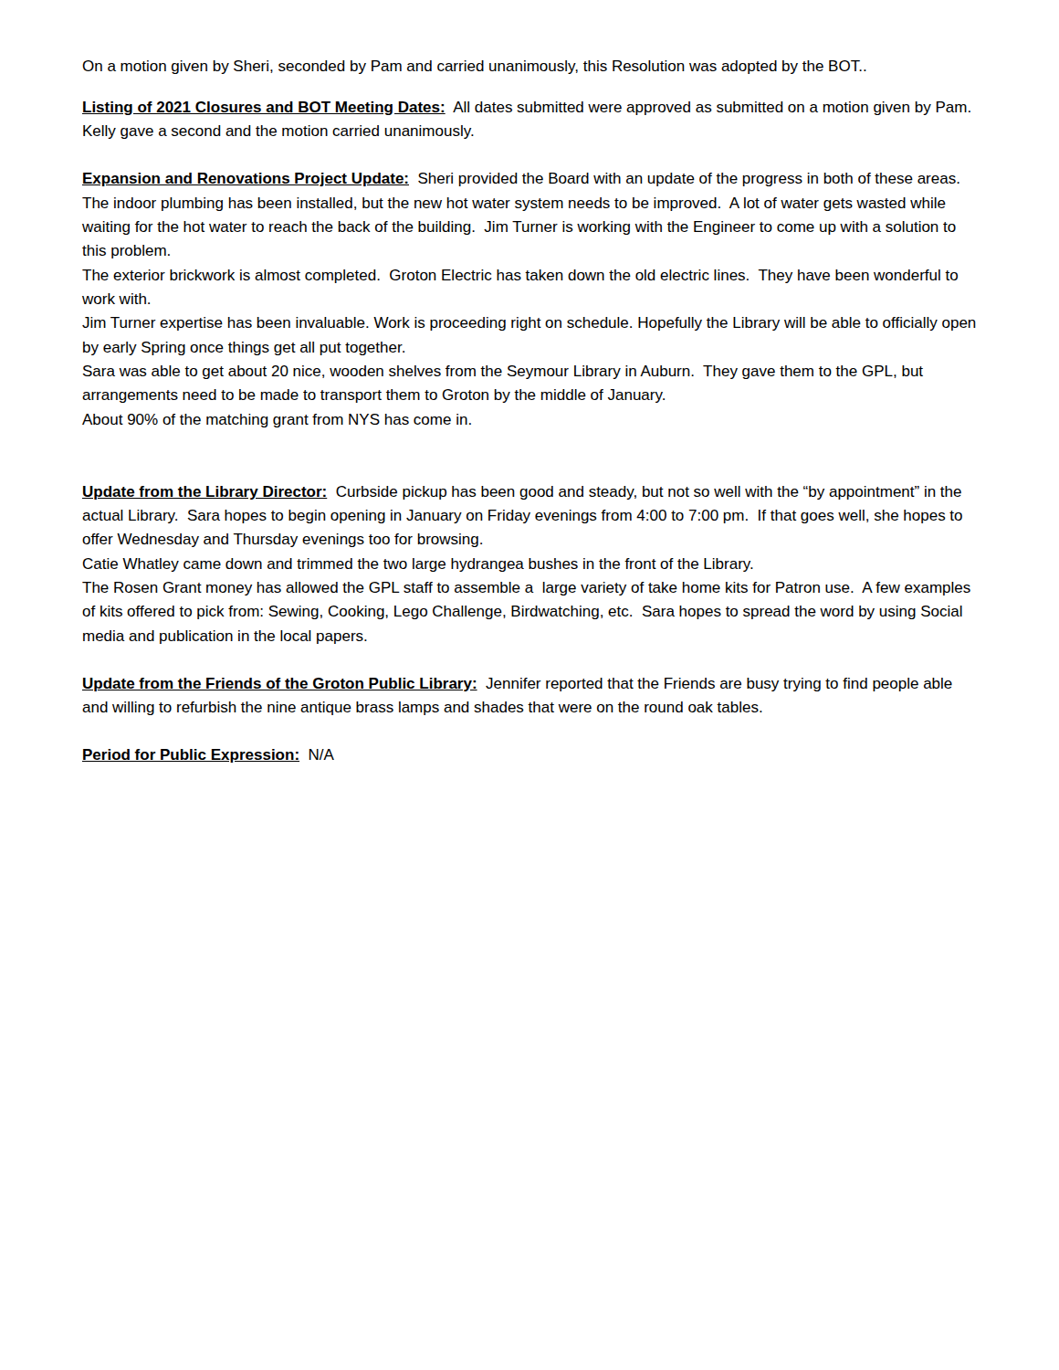On a motion given by Sheri, seconded by Pam and carried unanimously, this Resolution was adopted by the BOT..
Listing of 2021 Closures and BOT Meeting Dates: All dates submitted were approved as submitted on a motion given by Pam. Kelly gave a second and the motion carried unanimously.
Expansion and Renovations Project Update: Sheri provided the Board with an update of the progress in both of these areas. The indoor plumbing has been installed, but the new hot water system needs to be improved. A lot of water gets wasted while waiting for the hot water to reach the back of the building. Jim Turner is working with the Engineer to come up with a solution to this problem.
The exterior brickwork is almost completed. Groton Electric has taken down the old electric lines. They have been wonderful to work with.
Jim Turner expertise has been invaluable. Work is proceeding right on schedule. Hopefully the Library will be able to officially open by early Spring once things get all put together.
Sara was able to get about 20 nice, wooden shelves from the Seymour Library in Auburn. They gave them to the GPL, but arrangements need to be made to transport them to Groton by the middle of January.
About 90% of the matching grant from NYS has come in.
Update from the Library Director: Curbside pickup has been good and steady, but not so well with the “by appointment” in the actual Library. Sara hopes to begin opening in January on Friday evenings from 4:00 to 7:00 pm. If that goes well, she hopes to offer Wednesday and Thursday evenings too for browsing.
Catie Whatley came down and trimmed the two large hydrangea bushes in the front of the Library.
The Rosen Grant money has allowed the GPL staff to assemble a large variety of take home kits for Patron use. A few examples of kits offered to pick from: Sewing, Cooking, Lego Challenge, Birdwatching, etc. Sara hopes to spread the word by using Social media and publication in the local papers.
Update from the Friends of the Groton Public Library: Jennifer reported that the Friends are busy trying to find people able and willing to refurbish the nine antique brass lamps and shades that were on the round oak tables.
Period for Public Expression: N/A